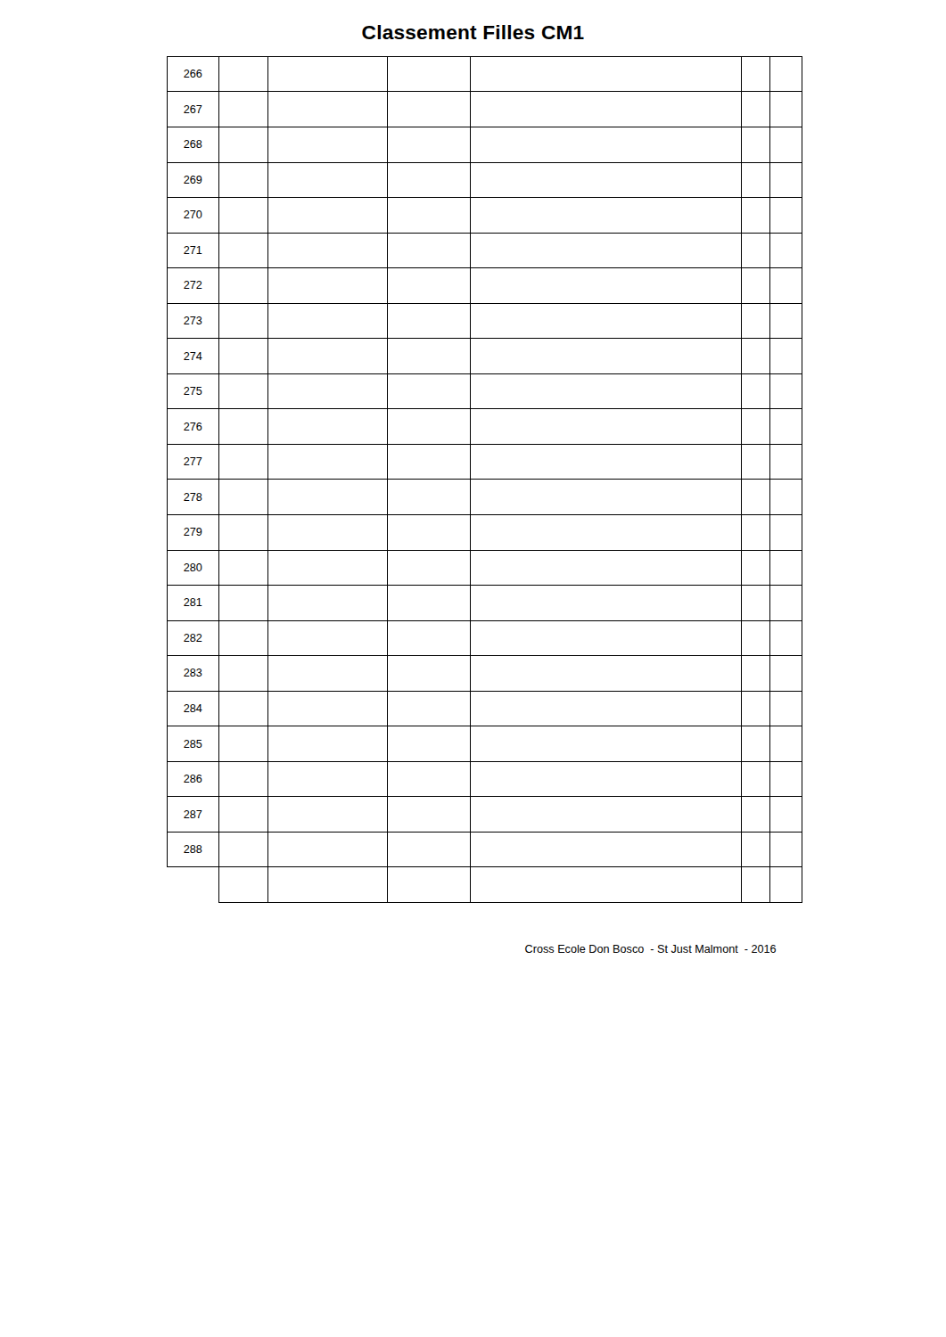Classement Filles CM1
| 266 | | | | | | |
| 267 | | | | | | |
| 268 | | | | | | |
| 269 | | | | | | |
| 270 | | | | | | |
| 271 | | | | | | |
| 272 | | | | | | |
| 273 | | | | | | |
| 274 | | | | | | |
| 275 | | | | | | |
| 276 | | | | | | |
| 277 | | | | | | |
| 278 | | | | | | |
| 279 | | | | | | |
| 280 | | | | | | |
| 281 | | | | | | |
| 282 | | | | | | |
| 283 | | | | | | |
| 284 | | | | | | |
| 285 | | | | | | |
| 286 | | | | | | |
| 287 | | | | | | |
| 288 | | | | | | |
Cross Ecole Don Bosco - St Just Malmont - 2016